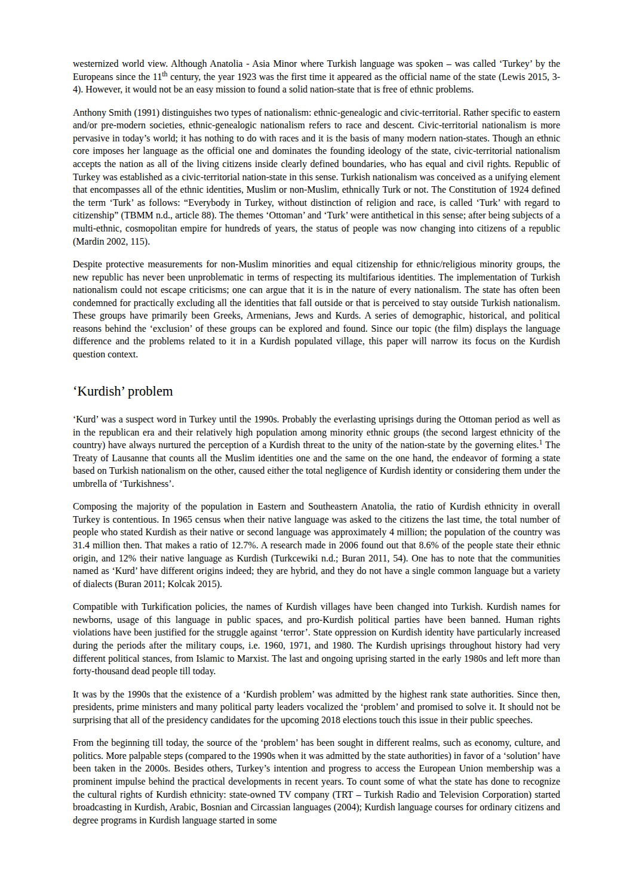westernized world view. Although Anatolia - Asia Minor where Turkish language was spoken – was called ‘Turkey’ by the Europeans since the 11th century, the year 1923 was the first time it appeared as the official name of the state (Lewis 2015, 3-4). However, it would not be an easy mission to found a solid nation-state that is free of ethnic problems.
Anthony Smith (1991) distinguishes two types of nationalism: ethnic-genealogic and civic-territorial. Rather specific to eastern and/or pre-modern societies, ethnic-genealogic nationalism refers to race and descent. Civic-territorial nationalism is more pervasive in today’s world; it has nothing to do with races and it is the basis of many modern nation-states. Though an ethnic core imposes her language as the official one and dominates the founding ideology of the state, civic-territorial nationalism accepts the nation as all of the living citizens inside clearly defined boundaries, who has equal and civil rights. Republic of Turkey was established as a civic-territorial nation-state in this sense. Turkish nationalism was conceived as a unifying element that encompasses all of the ethnic identities, Muslim or non-Muslim, ethnically Turk or not. The Constitution of 1924 defined the term ‘Turk’ as follows: “Everybody in Turkey, without distinction of religion and race, is called ‘Turk’ with regard to citizenship” (TBMM n.d., article 88). The themes ‘Ottoman’ and ‘Turk’ were antithetical in this sense; after being subjects of a multi-ethnic, cosmopolitan empire for hundreds of years, the status of people was now changing into citizens of a republic (Mardin 2002, 115).
Despite protective measurements for non-Muslim minorities and equal citizenship for ethnic/religious minority groups, the new republic has never been unproblematic in terms of respecting its multifarious identities. The implementation of Turkish nationalism could not escape criticisms; one can argue that it is in the nature of every nationalism. The state has often been condemned for practically excluding all the identities that fall outside or that is perceived to stay outside Turkish nationalism. These groups have primarily been Greeks, Armenians, Jews and Kurds. A series of demographic, historical, and political reasons behind the ‘exclusion’ of these groups can be explored and found. Since our topic (the film) displays the language difference and the problems related to it in a Kurdish populated village, this paper will narrow its focus on the Kurdish question context.
‘Kurdish’ problem
‘Kurd’ was a suspect word in Turkey until the 1990s. Probably the everlasting uprisings during the Ottoman period as well as in the republican era and their relatively high population among minority ethnic groups (the second largest ethnicity of the country) have always nurtured the perception of a Kurdish threat to the unity of the nation-state by the governing elites.1 The Treaty of Lausanne that counts all the Muslim identities one and the same on the one hand, the endeavor of forming a state based on Turkish nationalism on the other, caused either the total negligence of Kurdish identity or considering them under the umbrella of ‘Turkishness’.
Composing the majority of the population in Eastern and Southeastern Anatolia, the ratio of Kurdish ethnicity in overall Turkey is contentious. In 1965 census when their native language was asked to the citizens the last time, the total number of people who stated Kurdish as their native or second language was approximately 4 million; the population of the country was 31.4 million then. That makes a ratio of 12.7%. A research made in 2006 found out that 8.6% of the people state their ethnic origin, and 12% their native language as Kurdish (Turkcewiki n.d.; Buran 2011, 54). One has to note that the communities named as ‘Kurd’ have different origins indeed; they are hybrid, and they do not have a single common language but a variety of dialects (Buran 2011; Kolcak 2015).
Compatible with Turkification policies, the names of Kurdish villages have been changed into Turkish. Kurdish names for newborns, usage of this language in public spaces, and pro-Kurdish political parties have been banned. Human rights violations have been justified for the struggle against ‘terror’. State oppression on Kurdish identity have particularly increased during the periods after the military coups, i.e. 1960, 1971, and 1980. The Kurdish uprisings throughout history had very different political stances, from Islamic to Marxist. The last and ongoing uprising started in the early 1980s and left more than forty-thousand dead people till today.
It was by the 1990s that the existence of a ‘Kurdish problem’ was admitted by the highest rank state authorities. Since then, presidents, prime ministers and many political party leaders vocalized the ‘problem’ and promised to solve it. It should not be surprising that all of the presidency candidates for the upcoming 2018 elections touch this issue in their public speeches.
From the beginning till today, the source of the ‘problem’ has been sought in different realms, such as economy, culture, and politics. More palpable steps (compared to the 1990s when it was admitted by the state authorities) in favor of a ‘solution’ have been taken in the 2000s. Besides others, Turkey’s intention and progress to access the European Union membership was a prominent impulse behind the practical developments in recent years. To count some of what the state has done to recognize the cultural rights of Kurdish ethnicity: state-owned TV company (TRT – Turkish Radio and Television Corporation) started broadcasting in Kurdish, Arabic, Bosnian and Circassian languages (2004); Kurdish language courses for ordinary citizens and degree programs in Kurdish language started in some